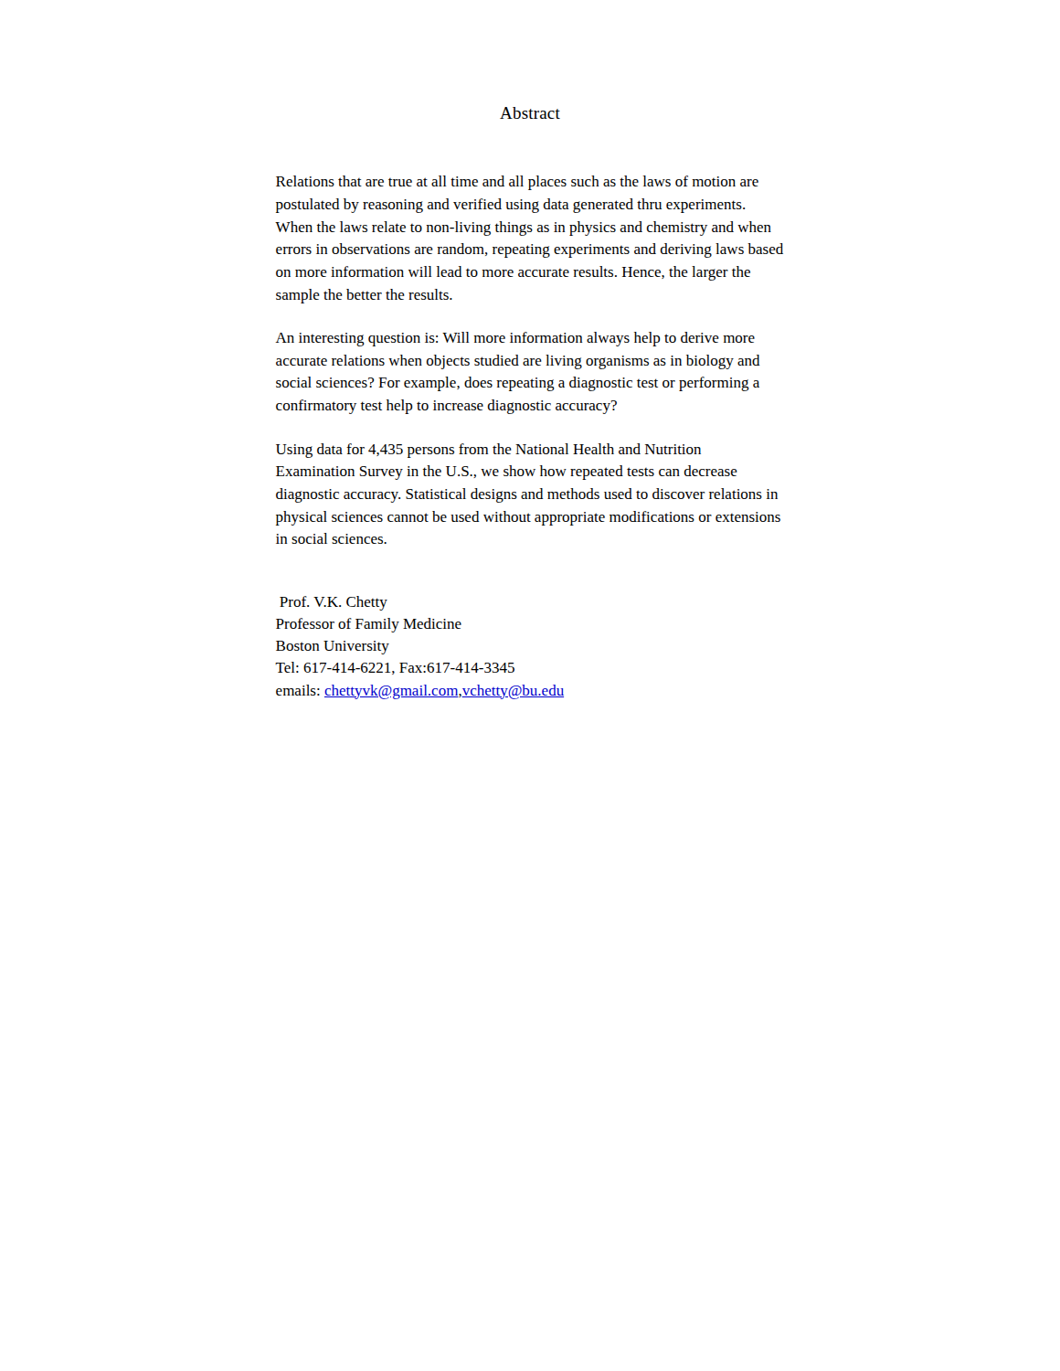Abstract
Relations that are true at all time and all places such as the laws of motion are postulated by reasoning and verified using data generated thru experiments. When the laws relate to non-living things as in physics and chemistry and when errors in observations are random, repeating experiments and deriving laws based on more information will lead to more accurate results. Hence, the larger the sample the better the results.
An interesting question is: Will more information always help to derive more accurate relations when objects studied are living organisms as in biology and social sciences? For example, does repeating a diagnostic test or performing a confirmatory test help to increase diagnostic accuracy?
Using data for 4,435 persons from the National Health and Nutrition Examination Survey in the U.S., we show how repeated tests can decrease diagnostic accuracy. Statistical designs and methods used to discover relations in physical sciences cannot be used without appropriate modifications or extensions in social sciences.
Prof. V.K. Chetty
Professor of Family Medicine
Boston University
Tel: 617-414-6221, Fax:617-414-3345
emails: chettyvk@gmail.com,vchetty@bu.edu